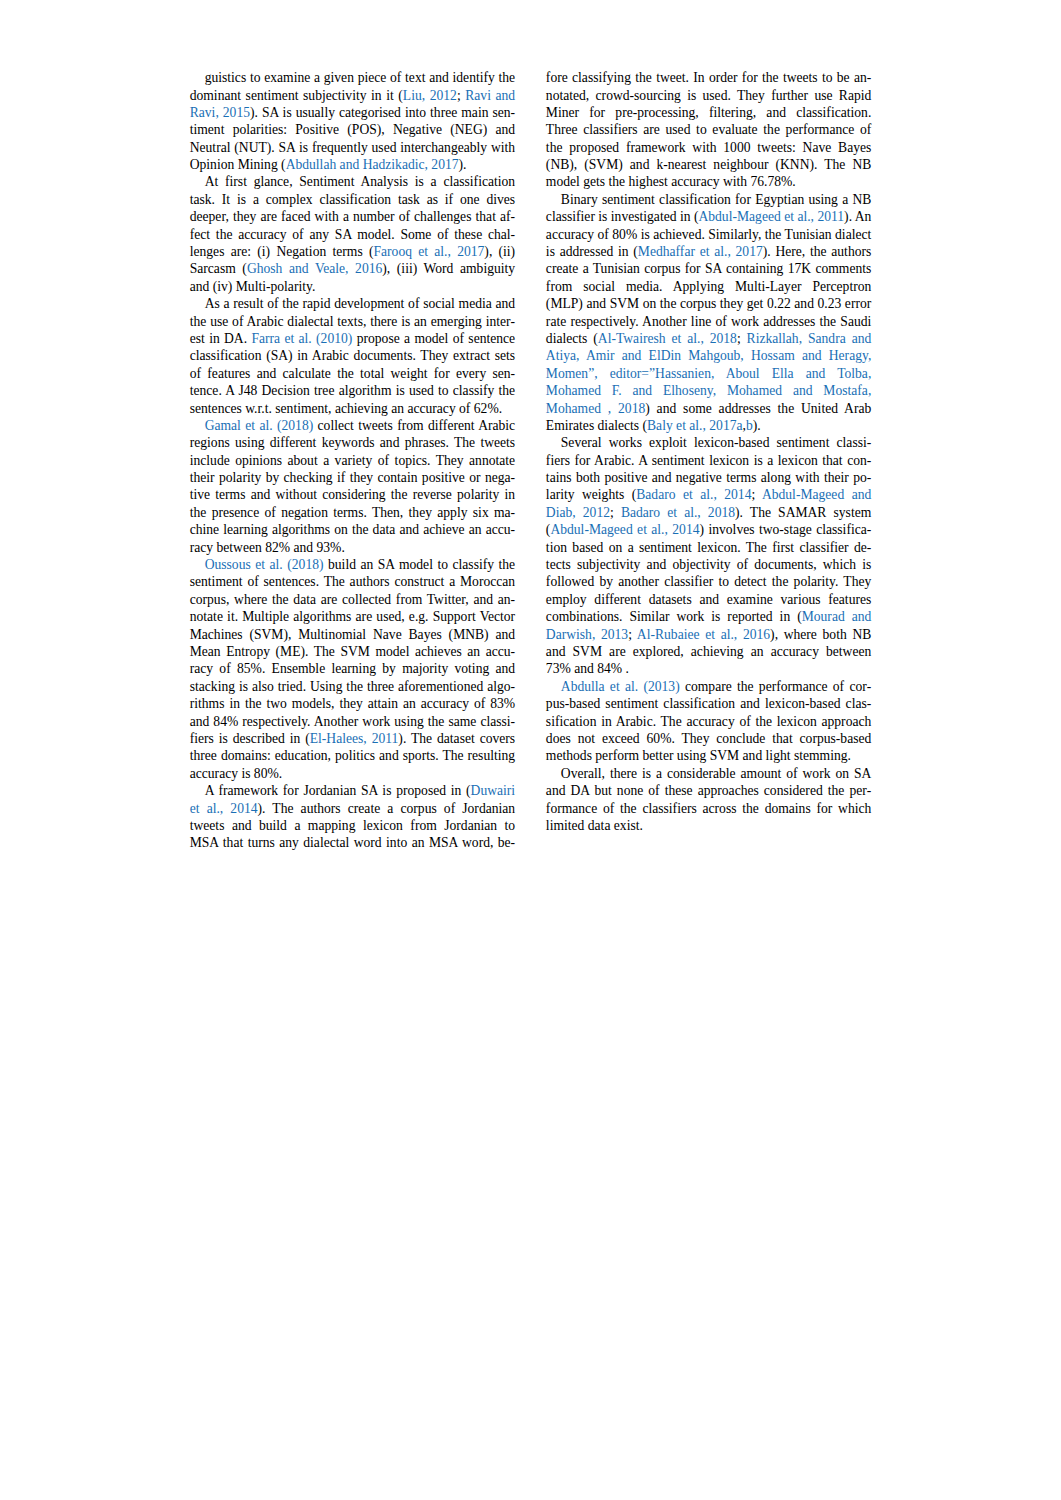guistics to examine a given piece of text and identify the dominant sentiment subjectivity in it (Liu, 2012; Ravi and Ravi, 2015). SA is usually categorised into three main sentiment polarities: Positive (POS), Negative (NEG) and Neutral (NUT). SA is frequently used interchangeably with Opinion Mining (Abdullah and Hadzikadic, 2017).
At first glance, Sentiment Analysis is a classification task. It is a complex classification task as if one dives deeper, they are faced with a number of challenges that affect the accuracy of any SA model. Some of these challenges are: (i) Negation terms (Farooq et al., 2017), (ii) Sarcasm (Ghosh and Veale, 2016), (iii) Word ambiguity and (iv) Multi-polarity.
As a result of the rapid development of social media and the use of Arabic dialectal texts, there is an emerging interest in DA. Farra et al. (2010) propose a model of sentence classification (SA) in Arabic documents. They extract sets of features and calculate the total weight for every sentence. A J48 Decision tree algorithm is used to classify the sentences w.r.t. sentiment, achieving an accuracy of 62%.
Gamal et al. (2018) collect tweets from different Arabic regions using different keywords and phrases. The tweets include opinions about a variety of topics. They annotate their polarity by checking if they contain positive or negative terms and without considering the reverse polarity in the presence of negation terms. Then, they apply six machine learning algorithms on the data and achieve an accuracy between 82% and 93%.
Oussous et al. (2018) build an SA model to classify the sentiment of sentences. The authors construct a Moroccan corpus, where the data are collected from Twitter, and annotate it. Multiple algorithms are used, e.g. Support Vector Machines (SVM), Multinomial Nave Bayes (MNB) and Mean Entropy (ME). The SVM model achieves an accuracy of 85%. Ensemble learning by majority voting and stacking is also tried. Using the three aforementioned algorithms in the two models, they attain an accuracy of 83% and 84% respectively. Another work using the same classifiers is described in (El-Halees, 2011). The dataset covers three domains: education, politics and sports. The resulting accuracy is 80%.
A framework for Jordanian SA is proposed in (Duwairi et al., 2014). The authors create a corpus of Jordanian tweets and build a mapping lexicon from Jordanian to MSA that turns any dialectal word into an MSA word, before classifying the tweet. In order for the tweets to be annotated, crowd-sourcing is used. They further use Rapid Miner for pre-processing, filtering, and classification. Three classifiers are used to evaluate the performance of the proposed framework with 1000 tweets: Nave Bayes (NB), (SVM) and k-nearest neighbour (KNN). The NB model gets the highest accuracy with 76.78%.
Binary sentiment classification for Egyptian using a NB classifier is investigated in (Abdul-Mageed et al., 2011). An accuracy of 80% is achieved. Similarly, the Tunisian dialect is addressed in (Medhaffar et al., 2017). Here, the authors create a Tunisian corpus for SA containing 17K comments from social media. Applying Multi-Layer Perceptron (MLP) and SVM on the corpus they get 0.22 and 0.23 error rate respectively. Another line of work addresses the Saudi dialects (Al-Twairesh et al., 2018; Rizkallah, Sandra and Atiya, Amir and ElDin Mahgoub, Hossam and Heragy, Momen”, editor=”Hassanien, Aboul Ella and Tolba, Mohamed F. and Elhoseny, Mohamed and Mostafa, Mohamed , 2018) and some addresses the United Arab Emirates dialects (Baly et al., 2017a,b).
Several works exploit lexicon-based sentiment classifiers for Arabic. A sentiment lexicon is a lexicon that contains both positive and negative terms along with their polarity weights (Badaro et al., 2014; Abdul-Mageed and Diab, 2012; Badaro et al., 2018). The SAMAR system (Abdul-Mageed et al., 2014) involves two-stage classification based on a sentiment lexicon. The first classifier detects subjectivity and objectivity of documents, which is followed by another classifier to detect the polarity. They employ different datasets and examine various features combinations. Similar work is reported in (Mourad and Darwish, 2013; Al-Rubaiee et al., 2016), where both NB and SVM are explored, achieving an accuracy between 73% and 84% .
Abdulla et al. (2013) compare the performance of corpus-based sentiment classification and lexicon-based classification in Arabic. The accuracy of the lexicon approach does not exceed 60%. They conclude that corpus-based methods perform better using SVM and light stemming.
Overall, there is a considerable amount of work on SA and DA but none of these approaches considered the performance of the classifiers across the domains for which limited data exist.